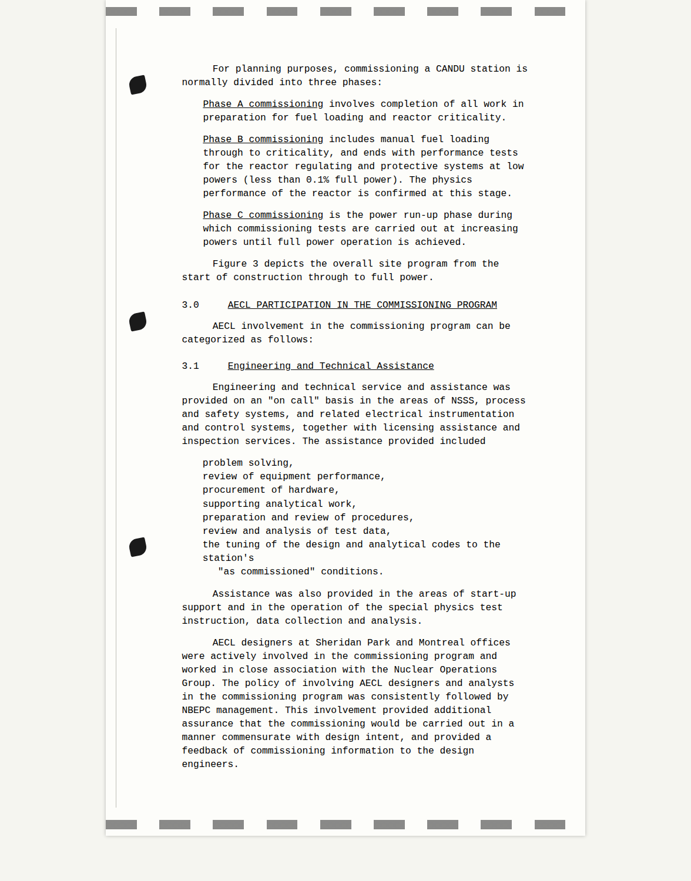For planning purposes, commissioning a CANDU station is normally divided into three phases:
Phase A commissioning involves completion of all work in preparation for fuel loading and reactor criticality.
Phase B commissioning includes manual fuel loading through to criticality, and ends with performance tests for the reactor regulating and protective systems at low powers (less than 0.1% full power). The physics performance of the reactor is confirmed at this stage.
Phase C commissioning is the power run-up phase during which commissioning tests are carried out at increasing powers until full power operation is achieved.
Figure 3 depicts the overall site program from the start of construction through to full power.
3.0 AECL PARTICIPATION IN THE COMMISSIONING PROGRAM
AECL involvement in the commissioning program can be categorized as follows:
3.1 Engineering and Technical Assistance
Engineering and technical service and assistance was provided on an "on call" basis in the areas of NSSS, process and safety systems, and related electrical instrumentation and control systems, together with licensing assistance and inspection services. The assistance provided included
problem solving,
review of equipment performance,
procurement of hardware,
supporting analytical work,
preparation and review of procedures,
review and analysis of test data,
the tuning of the design and analytical codes to the station's
"as commissioned" conditions.
Assistance was also provided in the areas of start-up support and in the operation of the special physics test instruction, data collection and analysis.
AECL designers at Sheridan Park and Montreal offices were actively involved in the commissioning program and worked in close association with the Nuclear Operations Group. The policy of involving AECL designers and analysts in the commissioning program was consistently followed by NBEPC management. This involvement provided additional assurance that the commissioning would be carried out in a manner commensurate with design intent, and provided a feedback of commissioning information to the design engineers.